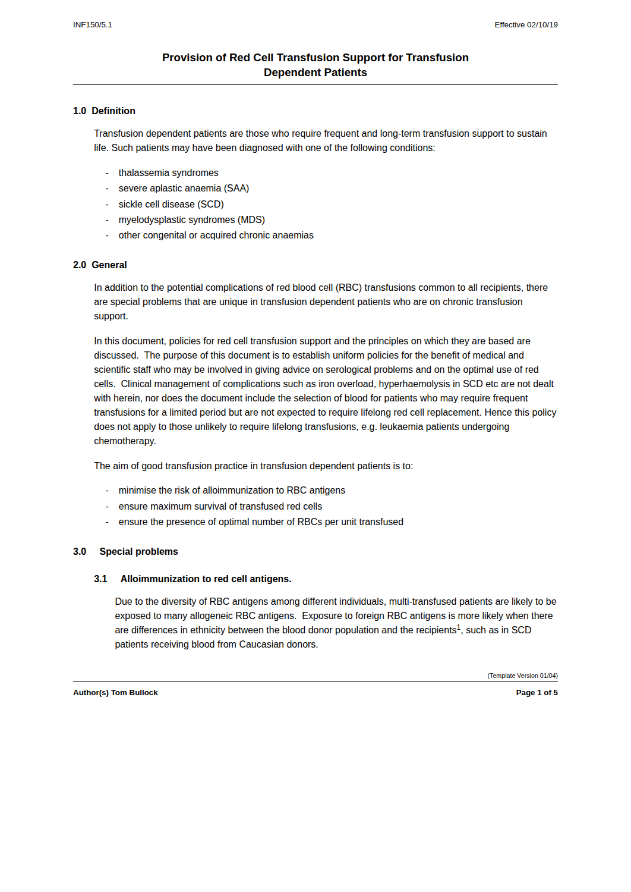INF150/5.1 Effective 02/10/19
Provision of Red Cell Transfusion Support for Transfusion
Dependent Patients
1.0 Definition
Transfusion dependent patients are those who require frequent and long-term transfusion support to sustain life. Such patients may have been diagnosed with one of the following conditions:
thalassemia syndromes
severe aplastic anaemia (SAA)
sickle cell disease (SCD)
myelodysplastic syndromes (MDS)
other congenital or acquired chronic anaemias
2.0 General
In addition to the potential complications of red blood cell (RBC) transfusions common to all recipients, there are special problems that are unique in transfusion dependent patients who are on chronic transfusion support.
In this document, policies for red cell transfusion support and the principles on which they are based are discussed. The purpose of this document is to establish uniform policies for the benefit of medical and scientific staff who may be involved in giving advice on serological problems and on the optimal use of red cells. Clinical management of complications such as iron overload, hyperhaemolysis in SCD etc are not dealt with herein, nor does the document include the selection of blood for patients who may require frequent transfusions for a limited period but are not expected to require lifelong red cell replacement. Hence this policy does not apply to those unlikely to require lifelong transfusions, e.g. leukaemia patients undergoing chemotherapy.
The aim of good transfusion practice in transfusion dependent patients is to:
minimise the risk of alloimmunization to RBC antigens
ensure maximum survival of transfused red cells
ensure the presence of optimal number of RBCs per unit transfused
3.0 Special problems
3.1 Alloimmunization to red cell antigens.
Due to the diversity of RBC antigens among different individuals, multi-transfused patients are likely to be exposed to many allogeneic RBC antigens. Exposure to foreign RBC antigens is more likely when there are differences in ethnicity between the blood donor population and the recipients1, such as in SCD patients receiving blood from Caucasian donors.
(Template Version 01/04)
Author(s) Tom Bullock Page 1 of 5